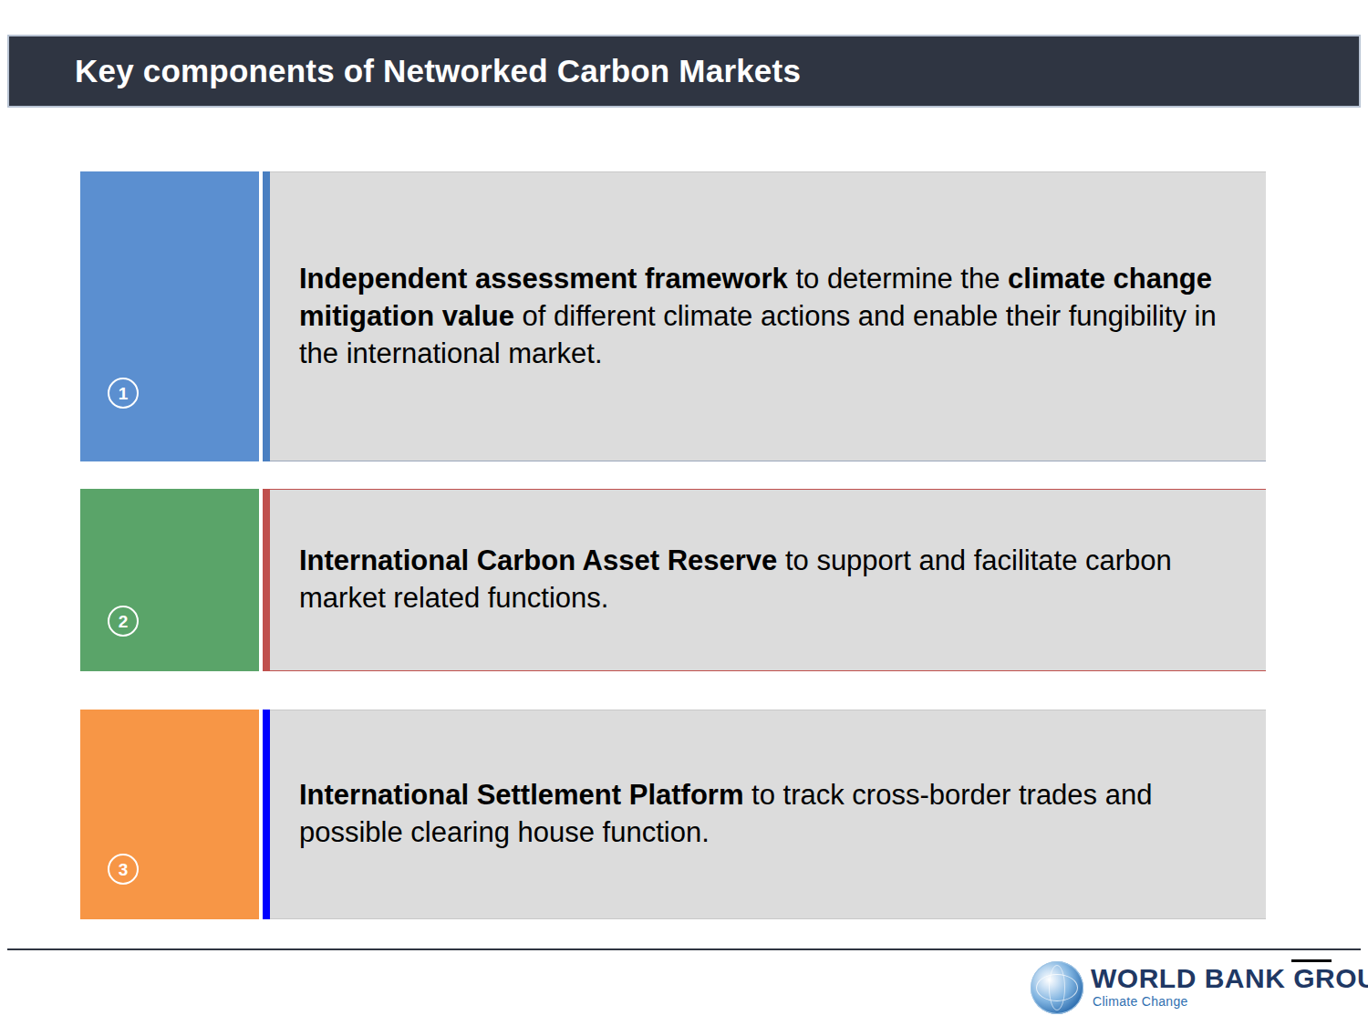Key components of Networked Carbon Markets
1
Independent assessment framework to determine the climate change mitigation value of different climate actions and enable their fungibility in the international market.
2
International Carbon Asset Reserve to support and facilitate carbon market related functions.
3
International Settlement Platform to track cross-border trades and possible clearing house function.
WORLD BANK GROUP
Climate Change